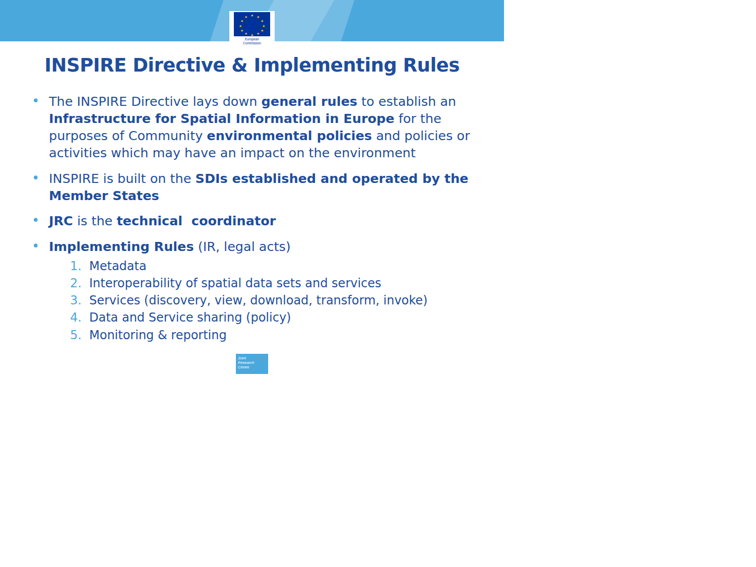★ ★ ★ ★ ★ ★ ★ ★ ★ ★ ★ ★
European
Commission
INSPIRE Directive & Implementing Rules
The INSPIRE Directive lays down general rules to establish an Infrastructure for Spatial Information in Europe for the purposes of Community environmental policies and policies or activities which may have an impact on the environment
INSPIRE is built on the SDIs established and operated by the Member States
JRC is the technical coordinator
Implementing Rules (IR, legal acts)
Metadata
Interoperability of spatial data sets and services
Services (discovery, view, download, transform, invoke)
Data and Service sharing (policy)
Monitoring & reporting
Joint
Research
Centre